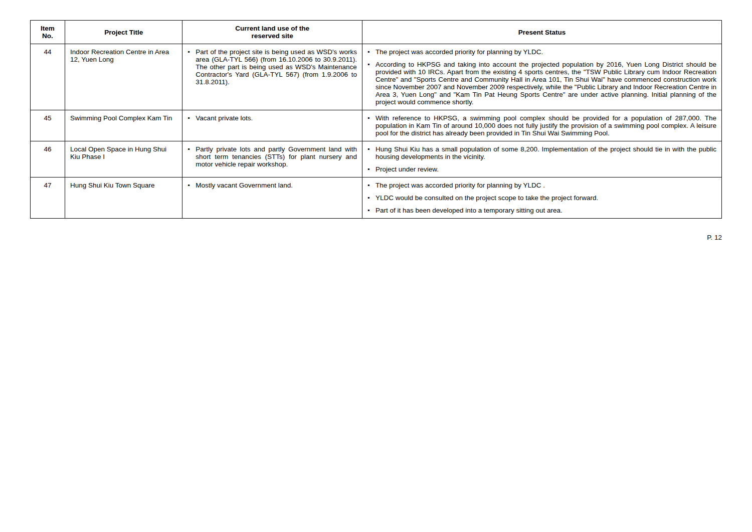| Item No. | Project Title | Current land use of the reserved site | Present Status |
| --- | --- | --- | --- |
| 44 | Indoor Recreation Centre in Area 12, Yuen Long | Part of the project site is being used as WSD's works area (GLA-TYL 566) (from 16.10.2006 to 30.9.2011). The other part is being used as WSD's Maintenance Contractor's Yard (GLA-TYL 567) (from 1.9.2006 to 31.8.2011). | The project was accorded priority for planning by YLDC. According to HKPSG and taking into account the projected population by 2016, Yuen Long District should be provided with 10 IRCs. Apart from the existing 4 sports centres, the "TSW Public Library cum Indoor Recreation Centre" and "Sports Centre and Community Hall in Area 101, Tin Shui Wai" have commenced construction work since November 2007 and November 2009 respectively, while the "Public Library and Indoor Recreation Centre in Area 3, Yuen Long" and "Kam Tin Pat Heung Sports Centre" are under active planning. Initial planning of the project would commence shortly. |
| 45 | Swimming Pool Complex Kam Tin | Vacant private lots. | With reference to HKPSG, a swimming pool complex should be provided for a population of 287,000. The population in Kam Tin of around 10,000 does not fully justify the provision of a swimming pool complex. A leisure pool for the district has already been provided in Tin Shui Wai Swimming Pool. |
| 46 | Local Open Space in Hung Shui Kiu Phase I | Partly private lots and partly Government land with short term tenancies (STTs) for plant nursery and motor vehicle repair workshop. | Hung Shui Kiu has a small population of some 8,200. Implementation of the project should tie in with the public housing developments in the vicinity. Project under review. |
| 47 | Hung Shui Kiu Town Square | Mostly vacant Government land. | The project was accorded priority for planning by YLDC . YLDC would be consulted on the project scope to take the project forward. Part of it has been developed into a temporary sitting out area. |
P. 12